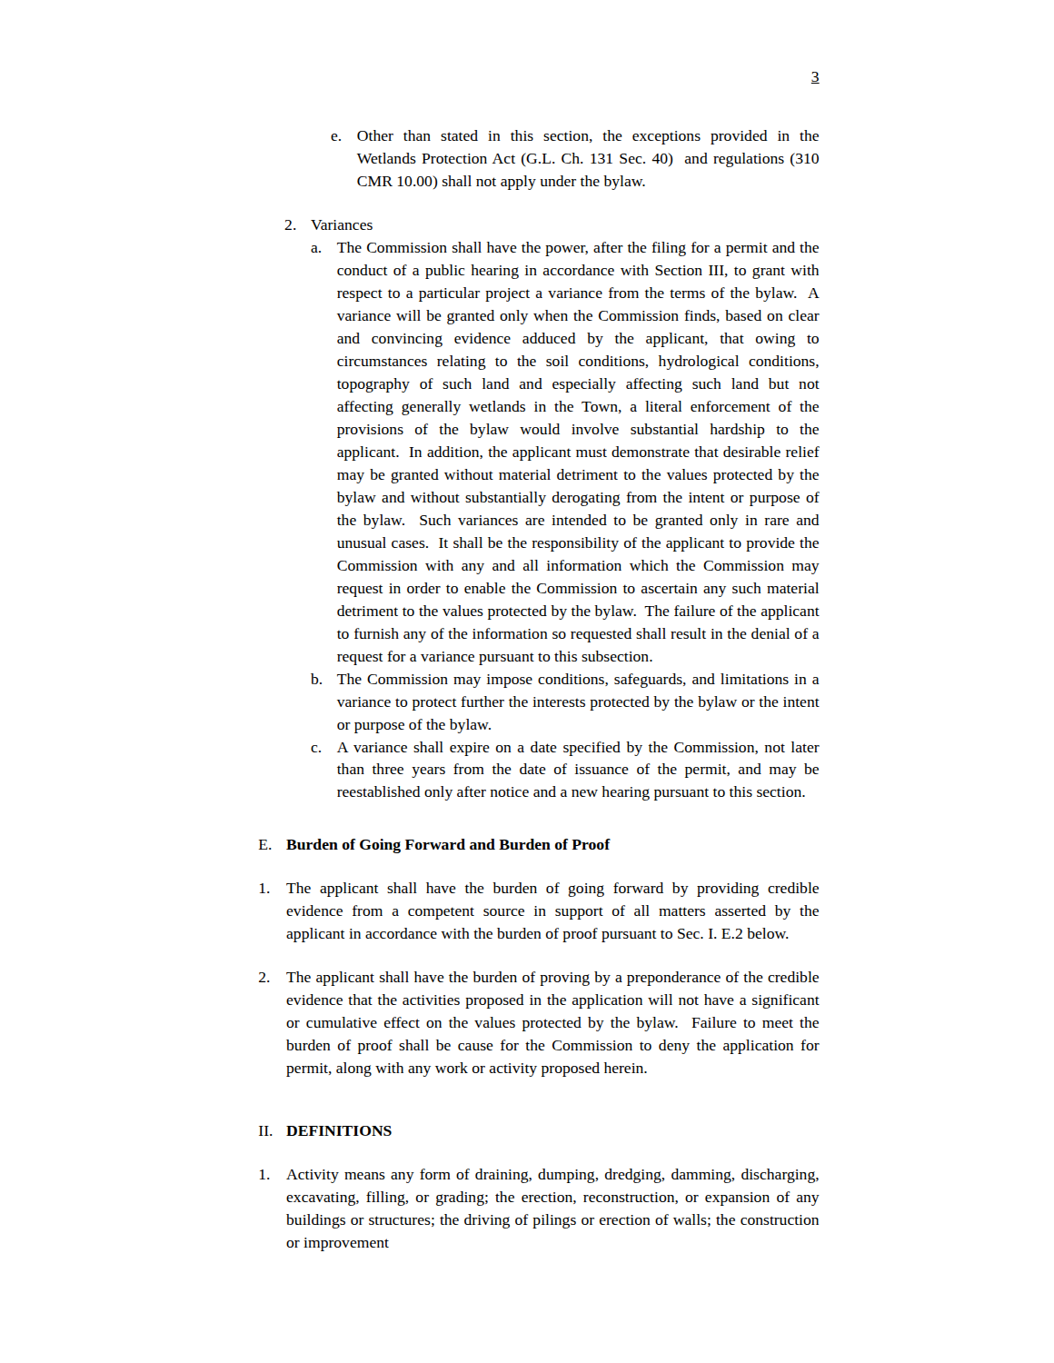3
e.
Other than stated in this section, the exceptions provided in the Wetlands Protection Act (G.L. Ch. 131 Sec. 40) and regulations (310 CMR 10.00) shall not apply under the bylaw.
2.
Variances
a.
The Commission shall have the power, after the filing for a permit and the conduct of a public hearing in accordance with Section III, to grant with respect to a particular project a variance from the terms of the bylaw. A variance will be granted only when the Commission finds, based on clear and convincing evidence adduced by the applicant, that owing to circumstances relating to the soil conditions, hydrological conditions, topography of such land and especially affecting such land but not affecting generally wetlands in the Town, a literal enforcement of the provisions of the bylaw would involve substantial hardship to the applicant. In addition, the applicant must demonstrate that desirable relief may be granted without material detriment to the values protected by the bylaw and without substantially derogating from the intent or purpose of the bylaw. Such variances are intended to be granted only in rare and unusual cases. It shall be the responsibility of the applicant to provide the Commission with any and all information which the Commission may request in order to enable the Commission to ascertain any such material detriment to the values protected by the bylaw. The failure of the applicant to furnish any of the information so requested shall result in the denial of a request for a variance pursuant to this subsection.
b.
The Commission may impose conditions, safeguards, and limitations in a variance to protect further the interests protected by the bylaw or the intent or purpose of the bylaw.
c.
A variance shall expire on a date specified by the Commission, not later than three years from the date of issuance of the permit, and may be reestablished only after notice and a new hearing pursuant to this section.
E.
Burden of Going Forward and Burden of Proof
1.
The applicant shall have the burden of going forward by providing credible evidence from a competent source in support of all matters asserted by the applicant in accordance with the burden of proof pursuant to Sec. I. E.2 below.
2.
The applicant shall have the burden of proving by a preponderance of the credible evidence that the activities proposed in the application will not have a significant or cumulative effect on the values protected by the bylaw. Failure to meet the burden of proof shall be cause for the Commission to deny the application for permit, along with any work or activity proposed herein.
II.
DEFINITIONS
1.
Activity means any form of draining, dumping, dredging, damming, discharging, excavating, filling, or grading; the erection, reconstruction, or expansion of any buildings or structures; the driving of pilings or erection of walls; the construction or improvement